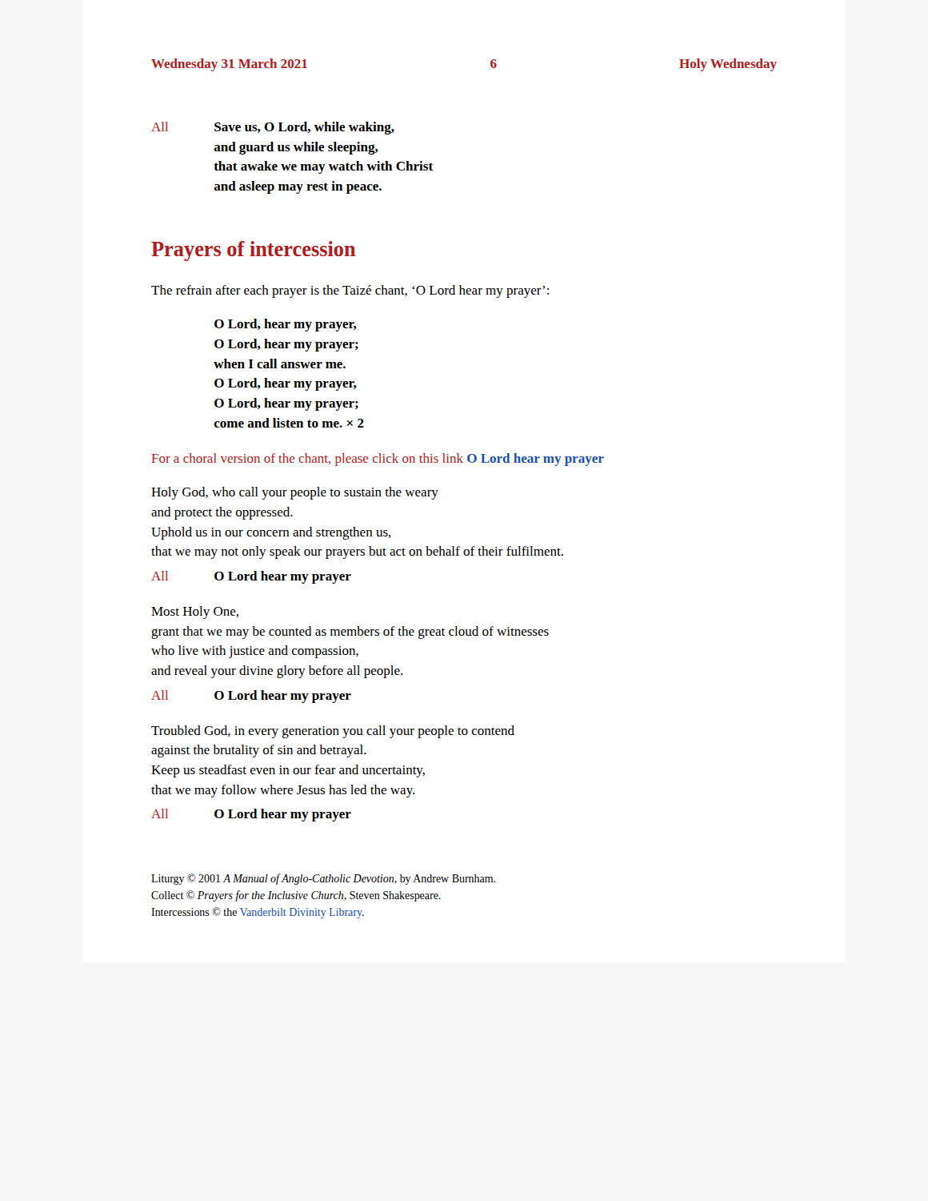Wednesday 31 March 2021 6 Holy Wednesday
All Save us, O Lord, while waking,
and guard us while sleeping,
that awake we may watch with Christ
and asleep may rest in peace.
Prayers of intercession
The refrain after each prayer is the Taizé chant, ‘O Lord hear my prayer’:
O Lord, hear my prayer,
O Lord, hear my prayer;
when I call answer me.
O Lord, hear my prayer,
O Lord, hear my prayer;
come and listen to me. × 2
For a choral version of the chant, please click on this link O Lord hear my prayer
Holy God, who call your people to sustain the weary
and protect the oppressed.
Uphold us in our concern and strengthen us,
that we may not only speak our prayers but act on behalf of their fulfilment.
All O Lord hear my prayer
Most Holy One,
grant that we may be counted as members of the great cloud of witnesses
who live with justice and compassion,
and reveal your divine glory before all people.
All O Lord hear my prayer
Troubled God, in every generation you call your people to contend
against the brutality of sin and betrayal.
Keep us steadfast even in our fear and uncertainty,
that we may follow where Jesus has led the way.
All O Lord hear my prayer
Liturgy © 2001 A Manual of Anglo-Catholic Devotion, by Andrew Burnham.
Collect © Prayers for the Inclusive Church, Steven Shakespeare.
Intercessions © the Vanderbilt Divinity Library.